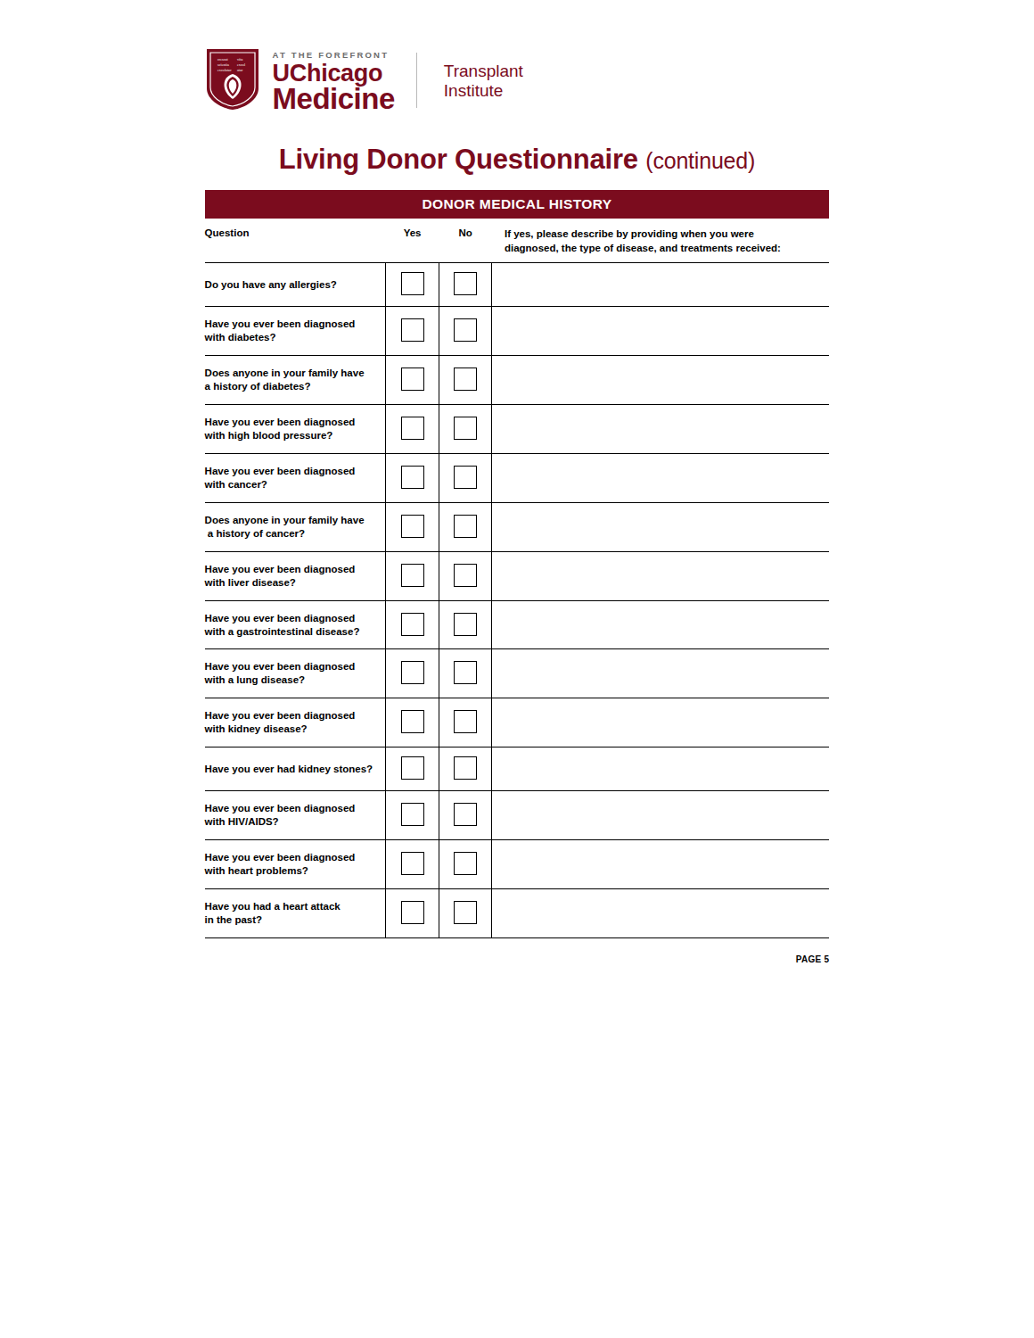crescat vita scientia excol excolatur atur
AT THE FOREFRONT
UChicago
Medicine
Transplant
Institute
Living Donor Questionnaire (continued)
DONOR MEDICAL HISTORY
| Question | Yes | No | If yes, please describe by providing when you were diagnosed, the type of disease, and treatments received: |
| --- | --- | --- | --- |
| Do you have any allergies? | | | |
| Have you ever been diagnosed with diabetes? | | | |
| Does anyone in your family have a history of diabetes? | | | |
| Have you ever been diagnosed with high blood pressure? | | | |
| Have you ever been diagnosed with cancer? | | | |
| Does anyone in your family have a history of cancer? | | | |
| Have you ever been diagnosed with liver disease? | | | |
| Have you ever been diagnosed with a gastrointestinal disease? | | | |
| Have you ever been diagnosed with a lung disease? | | | |
| Have you ever been diagnosed with kidney disease? | | | |
| Have you ever had kidney stones? | | | |
| Have you ever been diagnosed with HIV/AIDS? | | | |
| Have you ever been diagnosed with heart problems? | | | |
| Have you had a heart attack in the past? | | | |
PAGE 5